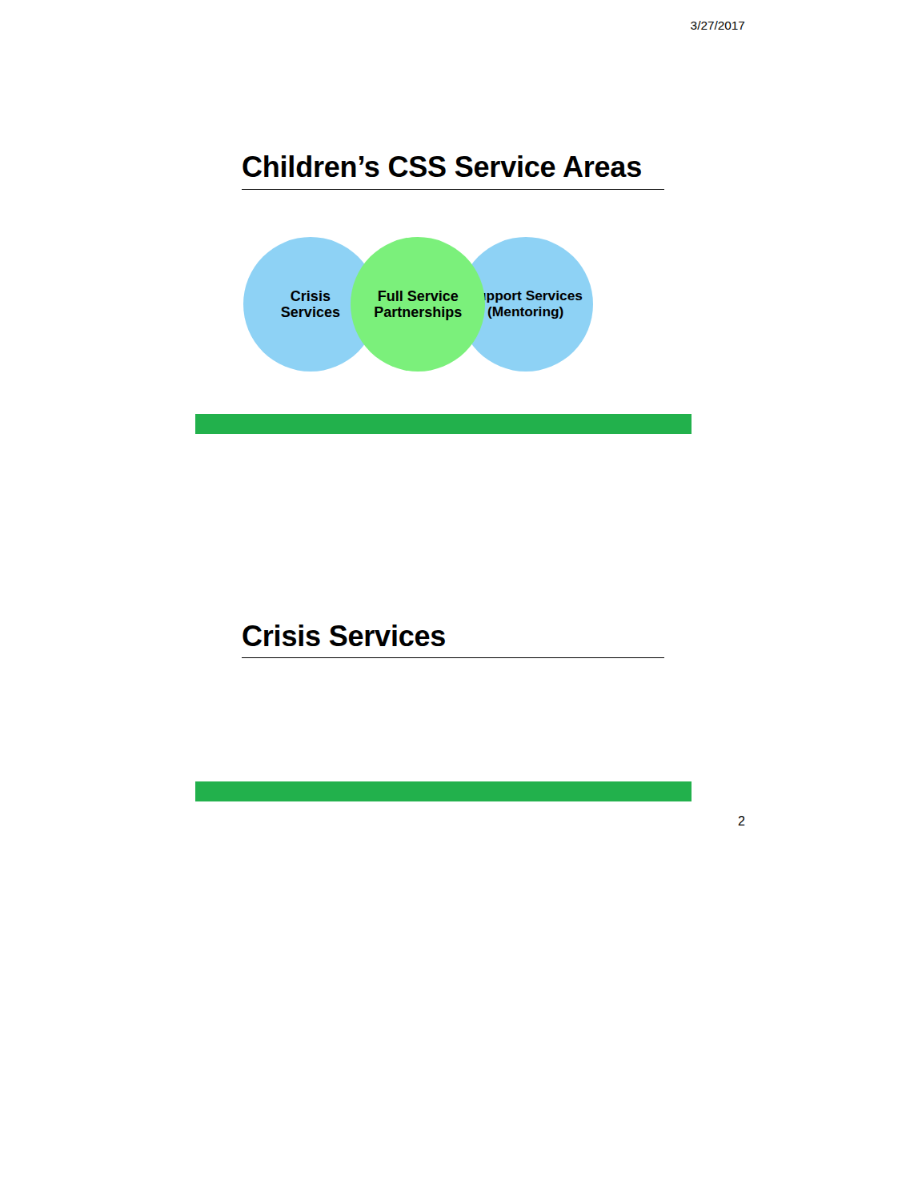3/27/2017
Children’s CSS Service Areas
Crisis
Services
Full Service
Partnerships
Support Services
(Mentoring)
Crisis Services
2